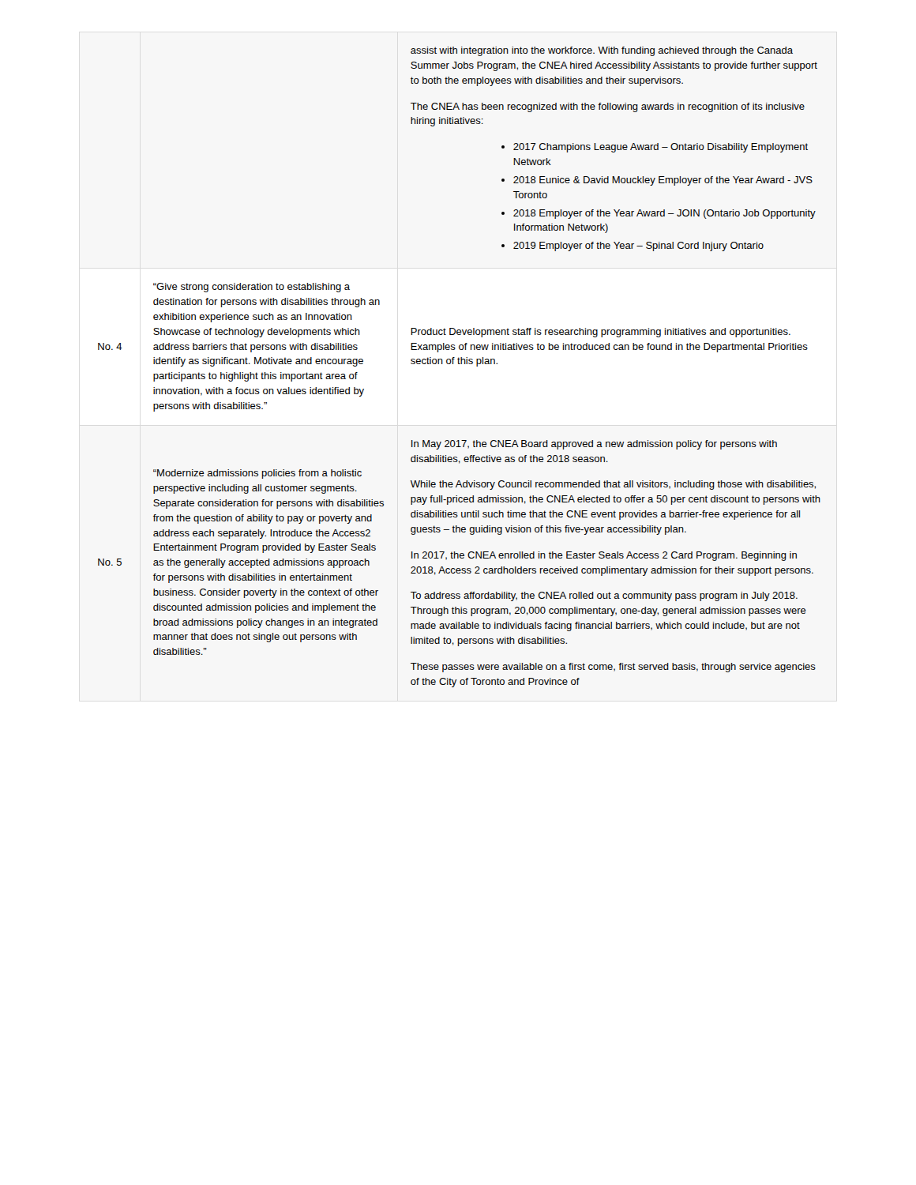| | | assist with integration into the workforce. With funding achieved through the Canada Summer Jobs Program, the CNEA hired Accessibility Assistants to provide further support to both the employees with disabilities and their supervisors. The CNEA has been recognized with the following awards in recognition of its inclusive hiring initiatives: 2017 Champions League Award – Ontario Disability Employment Network 2018 Eunice & David Mouckley Employer of the Year Award - JVS Toronto 2018 Employer of the Year Award – JOIN (Ontario Job Opportunity Information Network) 2019 Employer of the Year – Spinal Cord Injury Ontario |
| No. 4 | “Give strong consideration to establishing a destination for persons with disabilities through an exhibition experience such as an Innovation Showcase of technology developments which address barriers that persons with disabilities identify as significant. Motivate and encourage participants to highlight this important area of innovation, with a focus on values identified by persons with disabilities.” | Product Development staff is researching programming initiatives and opportunities. Examples of new initiatives to be introduced can be found in the Departmental Priorities section of this plan. |
| No. 5 | “Modernize admissions policies from a holistic perspective including all customer segments. Separate consideration for persons with disabilities from the question of ability to pay or poverty and address each separately. Introduce the Access2 Entertainment Program provided by Easter Seals as the generally accepted admissions approach for persons with disabilities in entertainment business. Consider poverty in the context of other discounted admission policies and implement the broad admissions policy changes in an integrated manner that does not single out persons with disabilities.” | In May 2017, the CNEA Board approved a new admission policy for persons with disabilities, effective as of the 2018 season. While the Advisory Council recommended that all visitors, including those with disabilities, pay full-priced admission, the CNEA elected to offer a 50 per cent discount to persons with disabilities until such time that the CNE event provides a barrier-free experience for all guests – the guiding vision of this five-year accessibility plan. In 2017, the CNEA enrolled in the Easter Seals Access 2 Card Program. Beginning in 2018, Access 2 cardholders received complimentary admission for their support persons. To address affordability, the CNEA rolled out a community pass program in July 2018. Through this program, 20,000 complimentary, one-day, general admission passes were made available to individuals facing financial barriers, which could include, but are not limited to, persons with disabilities. These passes were available on a first come, first served basis, through service agencies of the City of Toronto and Province of |